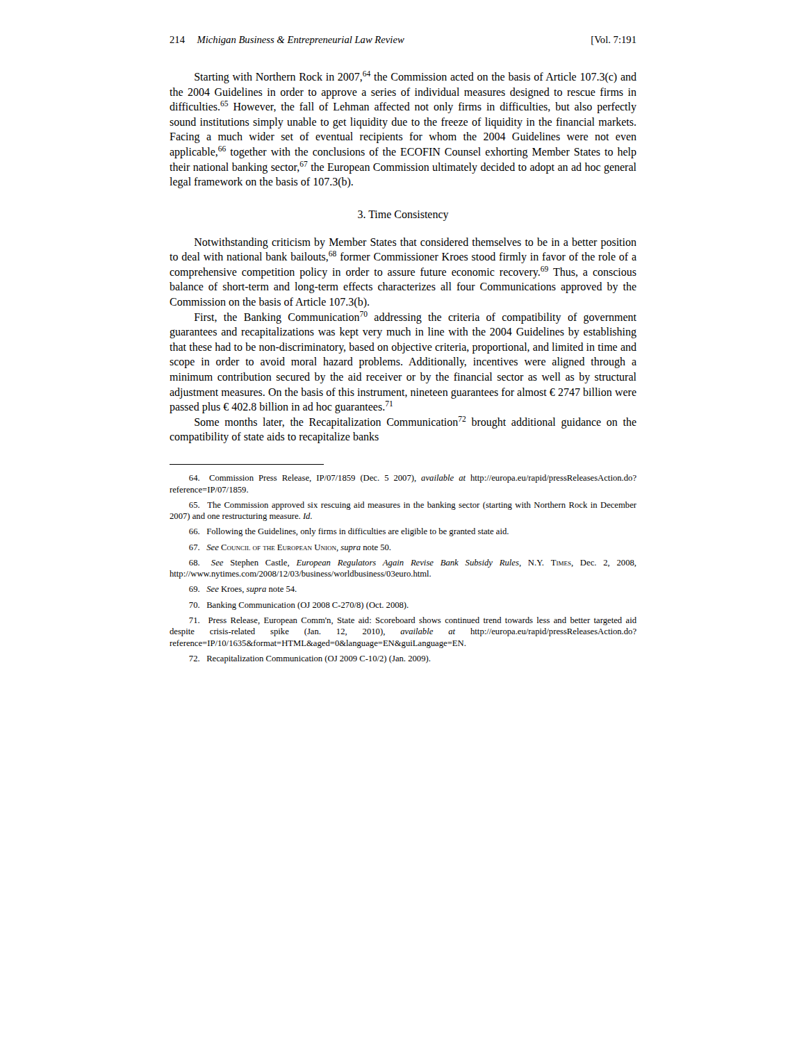214 Michigan Business & Entrepreneurial Law Review [Vol. 7:191
Starting with Northern Rock in 2007,64 the Commission acted on the basis of Article 107.3(c) and the 2004 Guidelines in order to approve a series of individual measures designed to rescue firms in difficulties.65 However, the fall of Lehman affected not only firms in difficulties, but also perfectly sound institutions simply unable to get liquidity due to the freeze of liquidity in the financial markets. Facing a much wider set of eventual recipients for whom the 2004 Guidelines were not even applicable,66 together with the conclusions of the ECOFIN Counsel exhorting Member States to help their national banking sector,67 the European Commission ultimately decided to adopt an ad hoc general legal framework on the basis of 107.3(b).
3. Time Consistency
Notwithstanding criticism by Member States that considered themselves to be in a better position to deal with national bank bailouts,68 former Commissioner Kroes stood firmly in favor of the role of a comprehensive competition policy in order to assure future economic recovery.69 Thus, a conscious balance of short-term and long-term effects characterizes all four Communications approved by the Commission on the basis of Article 107.3(b).
First, the Banking Communication70 addressing the criteria of compatibility of government guarantees and recapitalizations was kept very much in line with the 2004 Guidelines by establishing that these had to be non-discriminatory, based on objective criteria, proportional, and limited in time and scope in order to avoid moral hazard problems. Additionally, incentives were aligned through a minimum contribution secured by the aid receiver or by the financial sector as well as by structural adjustment measures. On the basis of this instrument, nineteen guarantees for almost € 2747 billion were passed plus € 402.8 billion in ad hoc guarantees.71
Some months later, the Recapitalization Communication72 brought additional guidance on the compatibility of state aids to recapitalize banks
64. Commission Press Release, IP/07/1859 (Dec. 5 2007), available at http://europa.eu/rapid/pressReleasesAction.do?reference=IP/07/1859.
65. The Commission approved six rescuing aid measures in the banking sector (starting with Northern Rock in December 2007) and one restructuring measure. Id.
66. Following the Guidelines, only firms in difficulties are eligible to be granted state aid.
67. See Council of the European Union, supra note 50.
68. See Stephen Castle, European Regulators Again Revise Bank Subsidy Rules, N.Y. Times, Dec. 2, 2008, http://www.nytimes.com/2008/12/03/business/worldbusiness/03euro.html.
69. See Kroes, supra note 54.
70. Banking Communication (OJ 2008 C-270/8) (Oct. 2008).
71. Press Release, European Comm'n, State aid: Scoreboard shows continued trend towards less and better targeted aid despite crisis-related spike (Jan. 12, 2010), available at http://europa.eu/rapid/pressReleasesAction.do?reference=IP/10/1635&format=HTML&aged=0&language=EN&guiLanguage=EN.
72. Recapitalization Communication (OJ 2009 C-10/2) (Jan. 2009).